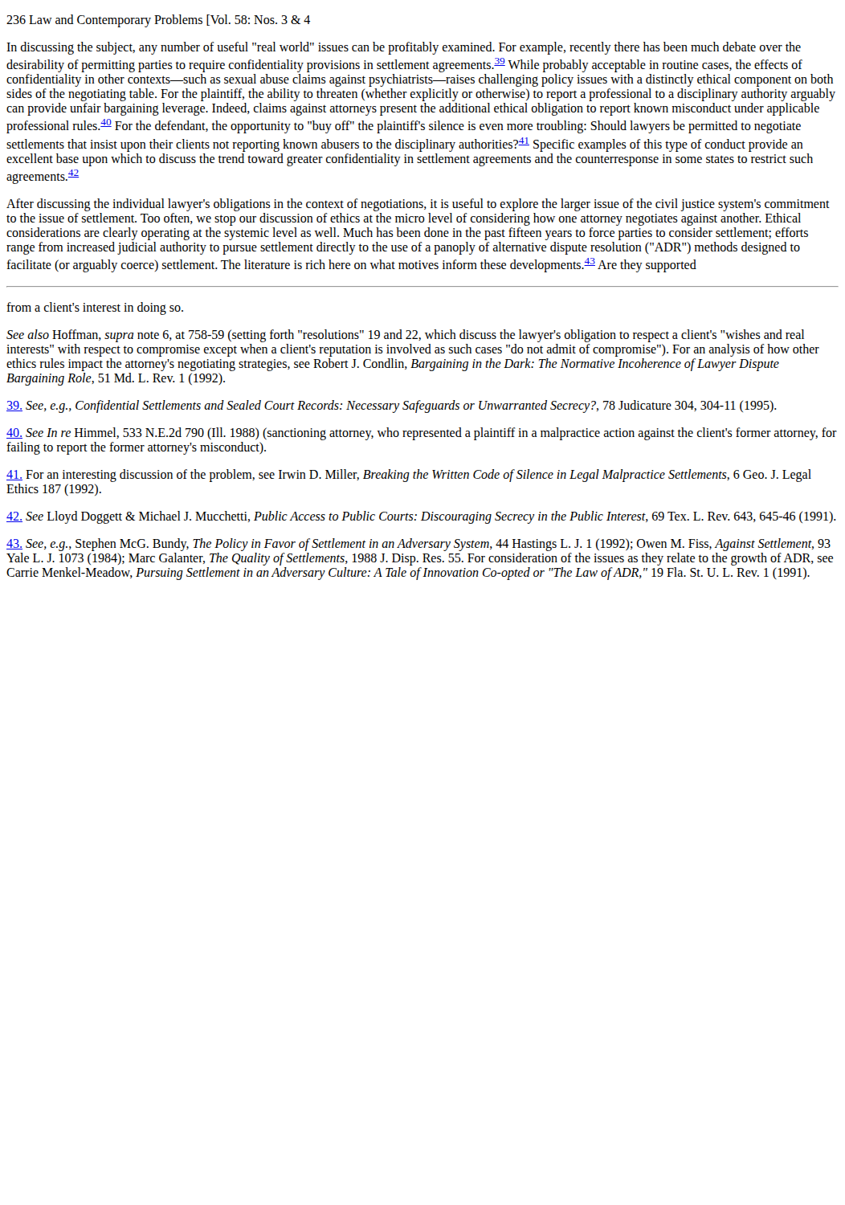236 Law and Contemporary Problems [Vol. 58: Nos. 3 & 4
In discussing the subject, any number of useful "real world" issues can be profitably examined. For example, recently there has been much debate over the desirability of permitting parties to require confidentiality provisions in settlement agreements.39 While probably acceptable in routine cases, the effects of confidentiality in other contexts—such as sexual abuse claims against psychiatrists—raises challenging policy issues with a distinctly ethical component on both sides of the negotiating table. For the plaintiff, the ability to threaten (whether explicitly or otherwise) to report a professional to a disciplinary authority arguably can provide unfair bargaining leverage. Indeed, claims against attorneys present the additional ethical obligation to report known misconduct under applicable professional rules.40 For the defendant, the opportunity to "buy off" the plaintiff's silence is even more troubling: Should lawyers be permitted to negotiate settlements that insist upon their clients not reporting known abusers to the disciplinary authorities?41 Specific examples of this type of conduct provide an excellent base upon which to discuss the trend toward greater confidentiality in settlement agreements and the counterresponse in some states to restrict such agreements.42
After discussing the individual lawyer's obligations in the context of negotiations, it is useful to explore the larger issue of the civil justice system's commitment to the issue of settlement. Too often, we stop our discussion of ethics at the micro level of considering how one attorney negotiates against another. Ethical considerations are clearly operating at the systemic level as well. Much has been done in the past fifteen years to force parties to consider settlement; efforts range from increased judicial authority to pursue settlement directly to the use of a panoply of alternative dispute resolution ("ADR") methods designed to facilitate (or arguably coerce) settlement. The literature is rich here on what motives inform these developments.43 Are they supported
from a client's interest in doing so.
See also Hoffman, supra note 6, at 758-59 (setting forth "resolutions" 19 and 22, which discuss the lawyer's obligation to respect a client's "wishes and real interests" with respect to compromise except when a client's reputation is involved as such cases "do not admit of compromise"). For an analysis of how other ethics rules impact the attorney's negotiating strategies, see Robert J. Condlin, Bargaining in the Dark: The Normative Incoherence of Lawyer Dispute Bargaining Role, 51 Md. L. Rev. 1 (1992).
39. See, e.g., Confidential Settlements and Sealed Court Records: Necessary Safeguards or Unwarranted Secrecy?, 78 Judicature 304, 304-11 (1995).
40. See In re Himmel, 533 N.E.2d 790 (Ill. 1988) (sanctioning attorney, who represented a plaintiff in a malpractice action against the client's former attorney, for failing to report the former attorney's misconduct).
41. For an interesting discussion of the problem, see Irwin D. Miller, Breaking the Written Code of Silence in Legal Malpractice Settlements, 6 Geo. J. Legal Ethics 187 (1992).
42. See Lloyd Doggett & Michael J. Mucchetti, Public Access to Public Courts: Discouraging Secrecy in the Public Interest, 69 Tex. L. Rev. 643, 645-46 (1991).
43. See, e.g., Stephen McG. Bundy, The Policy in Favor of Settlement in an Adversary System, 44 Hastings L. J. 1 (1992); Owen M. Fiss, Against Settlement, 93 Yale L. J. 1073 (1984); Marc Galanter, The Quality of Settlements, 1988 J. Disp. Res. 55. For consideration of the issues as they relate to the growth of ADR, see Carrie Menkel-Meadow, Pursuing Settlement in an Adversary Culture: A Tale of Innovation Co-opted or "The Law of ADR," 19 Fla. St. U. L. Rev. 1 (1991).